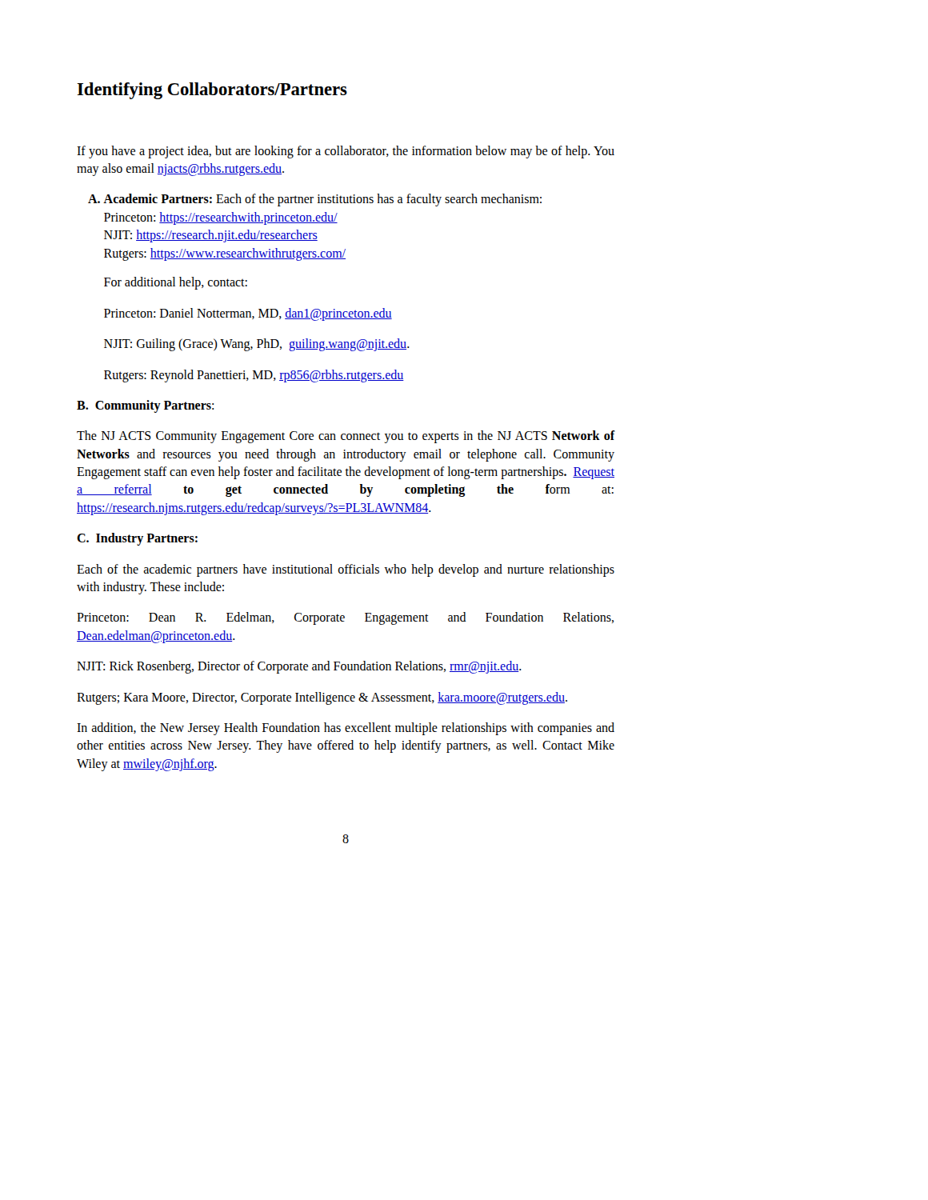Identifying Collaborators/Partners
If you have a project idea, but are looking for a collaborator, the information below may be of help. You may also email njacts@rbhs.rutgers.edu.
Academic Partners: Each of the partner institutions has a faculty search mechanism:
Princeton: https://researchwith.princeton.edu/
NJIT: https://research.njit.edu/researchers
Rutgers: https://www.researchwithrutgers.com/
For additional help, contact:
Princeton: Daniel Notterman, MD, dan1@princeton.edu
NJIT: Guiling (Grace) Wang, PhD, guiling.wang@njit.edu.
Rutgers: Reynold Panettieri, MD, rp856@rbhs.rutgers.edu
B. Community Partners:
The NJ ACTS Community Engagement Core can connect you to experts in the NJ ACTS Network of Networks and resources you need through an introductory email or telephone call. Community Engagement staff can even help foster and facilitate the development of long-term partnerships. Request a referral to get connected by completing the form at: https://research.njms.rutgers.edu/redcap/surveys/?s=PL3LAWNM84.
C. Industry Partners:
Each of the academic partners have institutional officials who help develop and nurture relationships with industry. These include:
Princeton: Dean R. Edelman, Corporate Engagement and Foundation Relations, Dean.edelman@princeton.edu.
NJIT: Rick Rosenberg, Director of Corporate and Foundation Relations, rmr@njit.edu.
Rutgers; Kara Moore, Director, Corporate Intelligence & Assessment, kara.moore@rutgers.edu.
In addition, the New Jersey Health Foundation has excellent multiple relationships with companies and other entities across New Jersey. They have offered to help identify partners, as well. Contact Mike Wiley at mwiley@njhf.org.
8